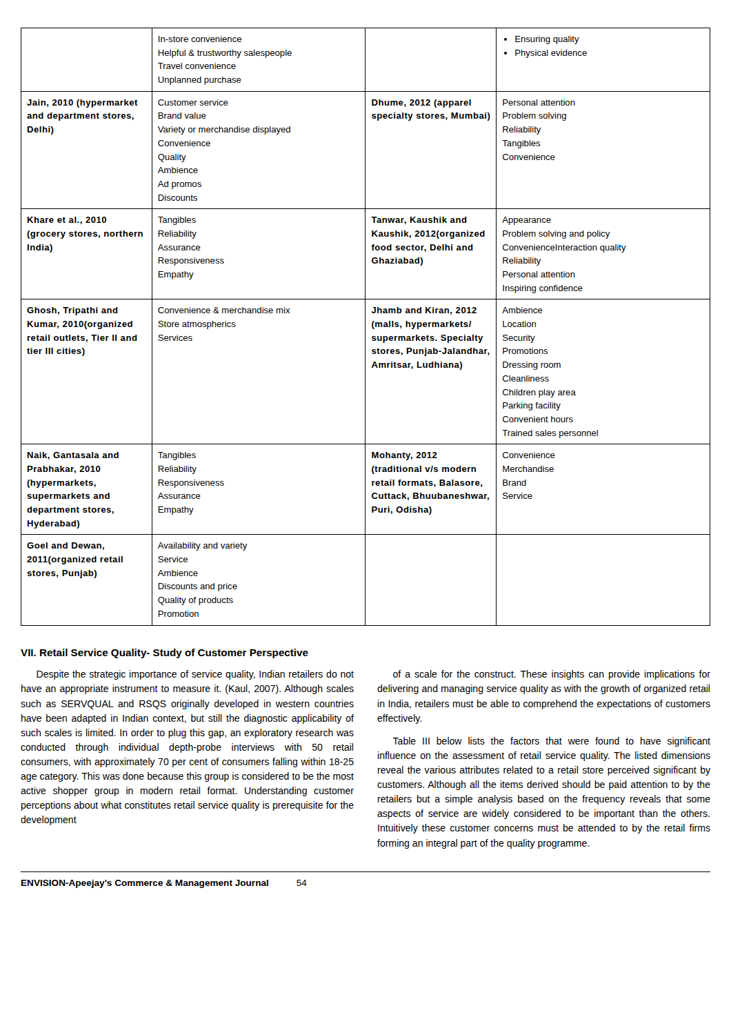| | In-store convenience Helpful & trustworthy salespeople Travel convenience Unplanned purchase | | Ensuring quality Physical evidence |
| Jain, 2010 (hypermarket and department stores, Delhi) | Customer service Brand value Variety or merchandise displayed Convenience Quality Ambience Ad promos Discounts | Dhume, 2012 (apparel specialty stores, Mumbai) | Personal attention Problem solving Reliability Tangibles Convenience |
| Khare et al., 2010 (grocery stores, northern India) | Tangibles Reliability Assurance Responsiveness Empathy | Tanwar, Kaushik and Kaushik, 2012(organized food sector, Delhi and Ghaziabad) | Appearance Problem solving and policy ConvenienceInteraction quality Reliability Personal attention Inspiring confidence |
| Ghosh, Tripathi and Kumar, 2010(organized retail outlets, Tier II and tier III cities) | Convenience & merchandise mix Store atmospherics Services | Jhamb and Kiran, 2012 (malls, hypermarkets/ supermarkets. Specialty stores, Punjab-Jalandhar, Amritsar, Ludhiana) | Ambience Location Security Promotions Dressing room Cleanliness Children play area Parking facility Convenient hours Trained sales personnel |
| Naik, Gantasala and Prabhakar, 2010 (hypermarkets, supermarkets and department stores, Hyderabad) | Tangibles Reliability Responsiveness Assurance Empathy | Mohanty, 2012 (traditional v/s modern retail formats, Balasore, Cuttack, Bhuubaneshwar, Puri, Odisha) | Convenience Merchandise Brand Service |
| Goel and Dewan, 2011(organized retail stores, Punjab) | Availability and variety Service Ambience Discounts and price Quality of products Promotion | | |
VII. Retail Service Quality- Study of Customer Perspective
Despite the strategic importance of service quality, Indian retailers do not have an appropriate instrument to measure it. (Kaul, 2007). Although scales such as SERVQUAL and RSQS originally developed in western countries have been adapted in Indian context, but still the diagnostic applicability of such scales is limited. In order to plug this gap, an exploratory research was conducted through individual depth-probe interviews with 50 retail consumers, with approximately 70 per cent of consumers falling within 18-25 age category. This was done because this group is considered to be the most active shopper group in modern retail format. Understanding customer perceptions about what constitutes retail service quality is prerequisite for the development
of a scale for the construct. These insights can provide implications for delivering and managing service quality as with the growth of organized retail in India, retailers must be able to comprehend the expectations of customers effectively.
Table III below lists the factors that were found to have significant influence on the assessment of retail service quality. The listed dimensions reveal the various attributes related to a retail store perceived significant by customers. Although all the items derived should be paid attention to by the retailers but a simple analysis based on the frequency reveals that some aspects of service are widely considered to be important than the others. Intuitively these customer concerns must be attended to by the retail firms forming an integral part of the quality programme.
ENVISION-Apeejay's Commerce & Management Journal 54